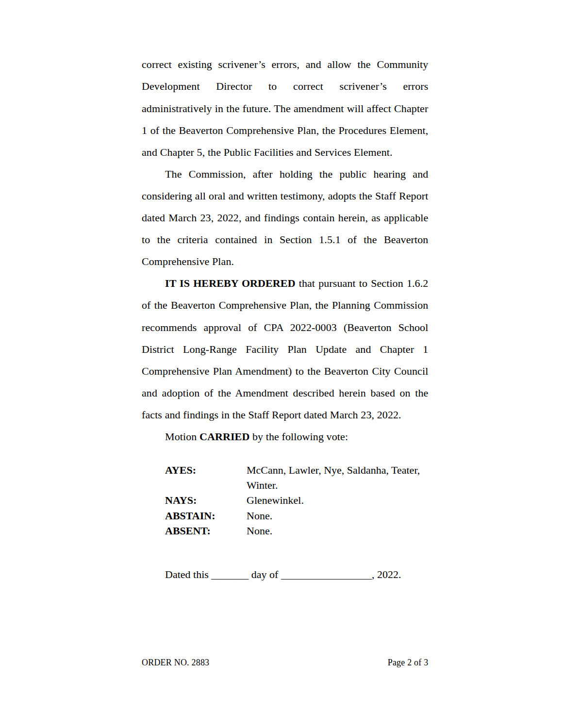correct existing scrivener’s errors, and allow the Community Development Director to correct scrivener’s errors administratively in the future. The amendment will affect Chapter 1 of the Beaverton Comprehensive Plan, the Procedures Element, and Chapter 5, the Public Facilities and Services Element.
The Commission, after holding the public hearing and considering all oral and written testimony, adopts the Staff Report dated March 23, 2022, and findings contain herein, as applicable to the criteria contained in Section 1.5.1 of the Beaverton Comprehensive Plan.
IT IS HEREBY ORDERED that pursuant to Section 1.6.2 of the Beaverton Comprehensive Plan, the Planning Commission recommends approval of CPA 2022-0003 (Beaverton School District Long-Range Facility Plan Update and Chapter 1 Comprehensive Plan Amendment) to the Beaverton City Council and adoption of the Amendment described herein based on the facts and findings in the Staff Report dated March 23, 2022.
Motion CARRIED by the following vote:
AYES: McCann, Lawler, Nye, Saldanha, Teater, Winter.
NAYS: Glenewinkel.
ABSTAIN: None.
ABSENT: None.
Dated this _______ day of _________________, 2022.
ORDER NO. 2883
Page 2 of 3